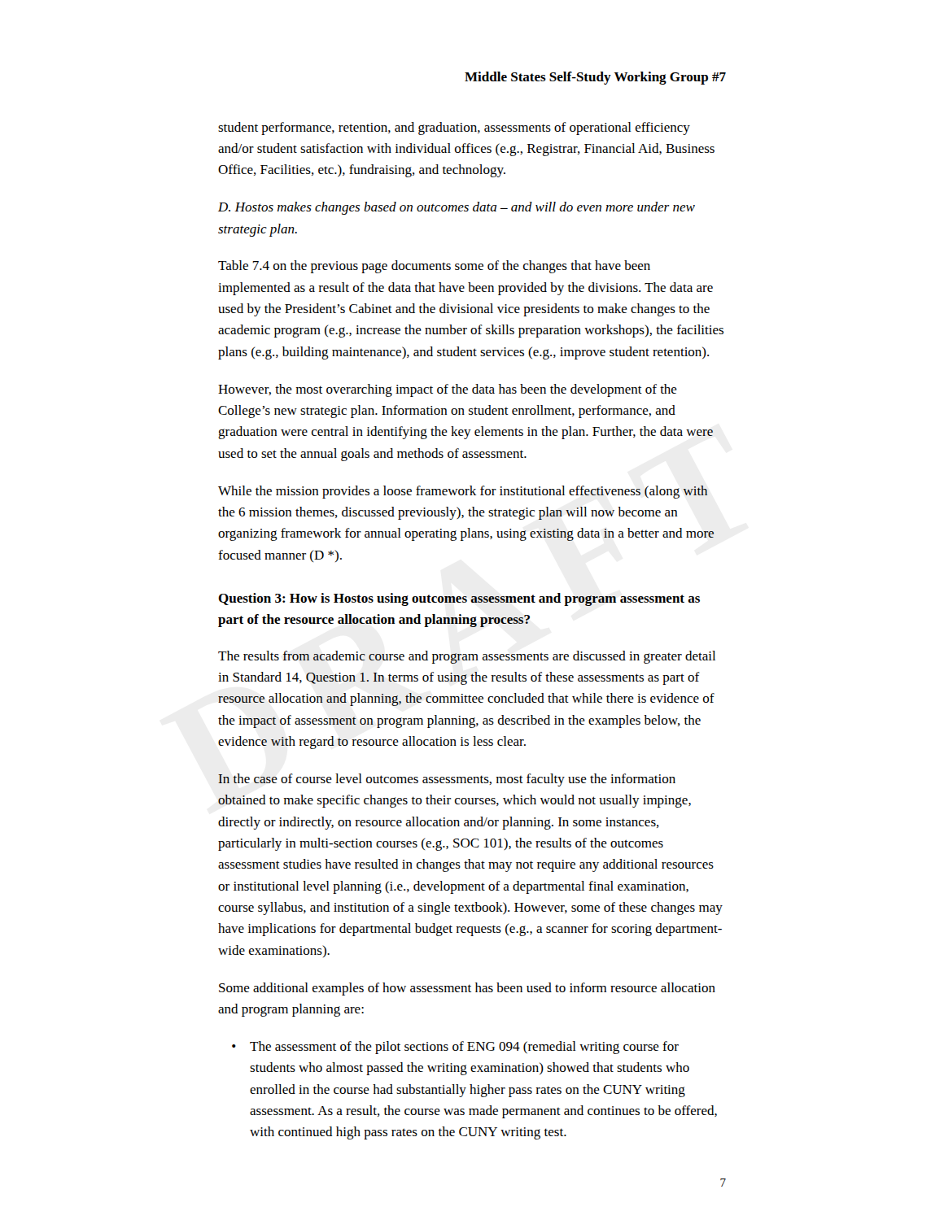DRAFT
Middle States Self-Study Working Group #7
student performance, retention, and graduation, assessments of operational efficiency and/or student satisfaction with individual offices (e.g., Registrar, Financial Aid, Business Office, Facilities, etc.), fundraising, and technology.
D. Hostos makes changes based on outcomes data – and will do even more under new strategic plan.
Table 7.4 on the previous page documents some of the changes that have been implemented as a result of the data that have been provided by the divisions. The data are used by the President’s Cabinet and the divisional vice presidents to make changes to the academic program (e.g., increase the number of skills preparation workshops), the facilities plans (e.g., building maintenance), and student services (e.g., improve student retention).
However, the most overarching impact of the data has been the development of the College’s new strategic plan. Information on student enrollment, performance, and graduation were central in identifying the key elements in the plan. Further, the data were used to set the annual goals and methods of assessment.
While the mission provides a loose framework for institutional effectiveness (along with the 6 mission themes, discussed previously), the strategic plan will now become an organizing framework for annual operating plans, using existing data in a better and more focused manner (D *).
Question 3: How is Hostos using outcomes assessment and program assessment as part of the resource allocation and planning process?
The results from academic course and program assessments are discussed in greater detail in Standard 14, Question 1. In terms of using the results of these assessments as part of resource allocation and planning, the committee concluded that while there is evidence of the impact of assessment on program planning, as described in the examples below, the evidence with regard to resource allocation is less clear.
In the case of course level outcomes assessments, most faculty use the information obtained to make specific changes to their courses, which would not usually impinge, directly or indirectly, on resource allocation and/or planning. In some instances, particularly in multi-section courses (e.g., SOC 101), the results of the outcomes assessment studies have resulted in changes that may not require any additional resources or institutional level planning (i.e., development of a departmental final examination, course syllabus, and institution of a single textbook). However, some of these changes may have implications for departmental budget requests (e.g., a scanner for scoring department-wide examinations).
Some additional examples of how assessment has been used to inform resource allocation and program planning are:
The assessment of the pilot sections of ENG 094 (remedial writing course for students who almost passed the writing examination) showed that students who enrolled in the course had substantially higher pass rates on the CUNY writing assessment. As a result, the course was made permanent and continues to be offered, with continued high pass rates on the CUNY writing test.
7